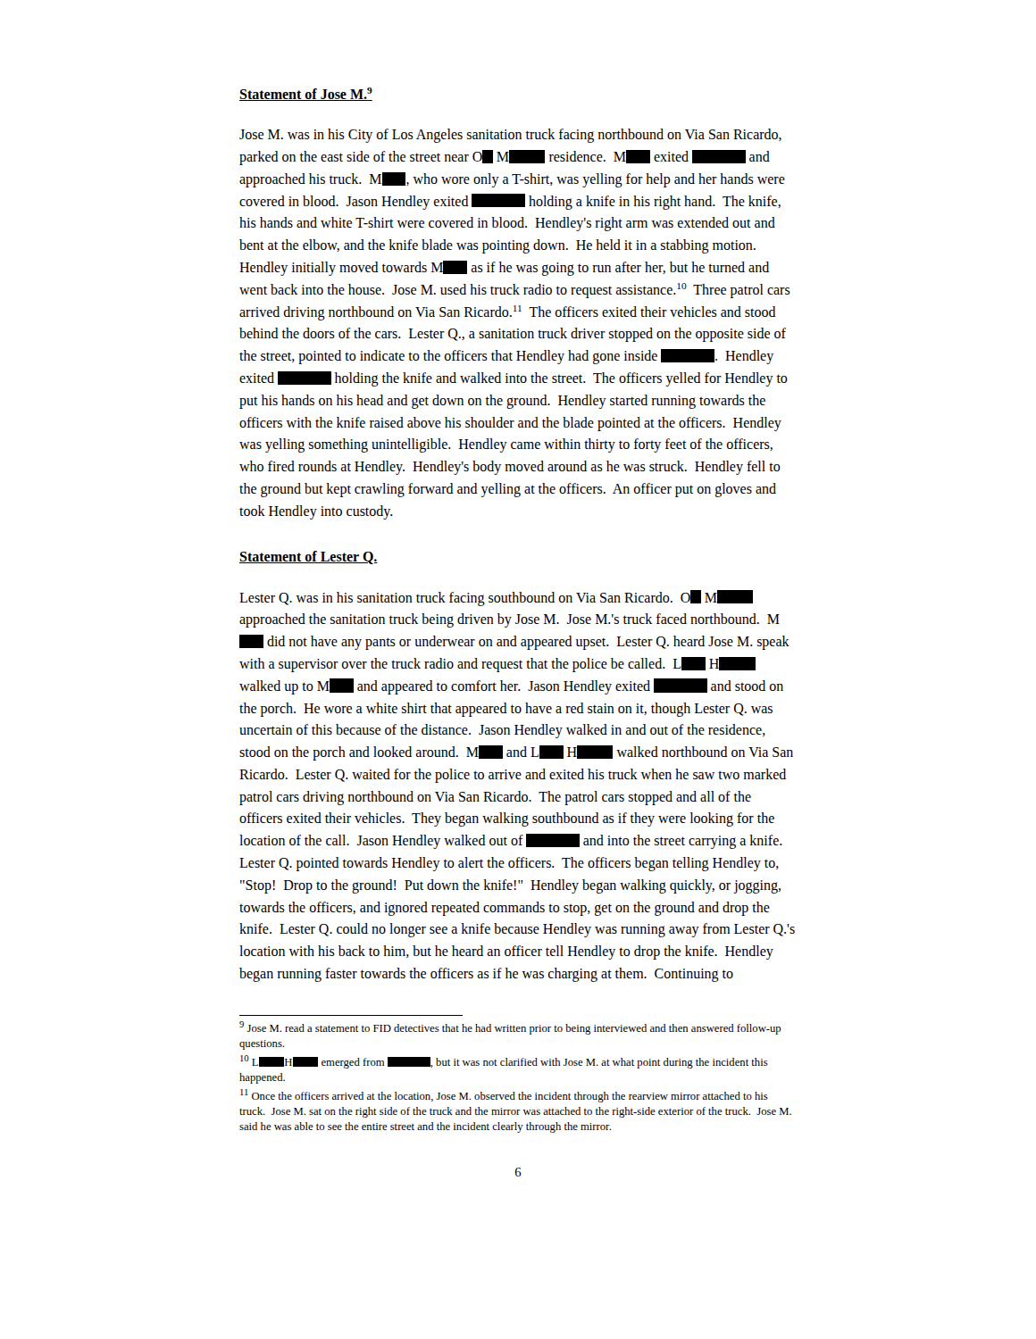Statement of Jose M.9
Jose M. was in his City of Los Angeles sanitation truck facing northbound on Via San Ricardo, parked on the east side of the street near O M residence. M exited and approached his truck. M , who wore only a T-shirt, was yelling for help and her hands were covered in blood. Jason Hendley exited holding a knife in his right hand. The knife, his hands and white T-shirt were covered in blood. Hendley's right arm was extended out and bent at the elbow, and the knife blade was pointing down. He held it in a stabbing motion. Hendley initially moved towards M as if he was going to run after her, but he turned and went back into the house. Jose M. used his truck radio to request assistance.10 Three patrol cars arrived driving northbound on Via San Ricardo.11 The officers exited their vehicles and stood behind the doors of the cars. Lester Q., a sanitation truck driver stopped on the opposite side of the street, pointed to indicate to the officers that Hendley had gone inside . Hendley exited holding the knife and walked into the street. The officers yelled for Hendley to put his hands on his head and get down on the ground. Hendley started running towards the officers with the knife raised above his shoulder and the blade pointed at the officers. Hendley was yelling something unintelligible. Hendley came within thirty to forty feet of the officers, who fired rounds at Hendley. Hendley's body moved around as he was struck. Hendley fell to the ground but kept crawling forward and yelling at the officers. An officer put on gloves and took Hendley into custody.
Statement of Lester Q.
Lester Q. was in his sanitation truck facing southbound on Via San Ricardo. O M approached the sanitation truck being driven by Jose M. Jose M.'s truck faced northbound. M did not have any pants or underwear on and appeared upset. Lester Q. heard Jose M. speak with a supervisor over the truck radio and request that the police be called. L H walked up to M and appeared to comfort her. Jason Hendley exited and stood on the porch. He wore a white shirt that appeared to have a red stain on it, though Lester Q. was uncertain of this because of the distance. Jason Hendley walked in and out of the residence, stood on the porch and looked around. M and L H walked northbound on Via San Ricardo. Lester Q. waited for the police to arrive and exited his truck when he saw two marked patrol cars driving northbound on Via San Ricardo. The patrol cars stopped and all of the officers exited their vehicles. They began walking southbound as if they were looking for the location of the call. Jason Hendley walked out of and into the street carrying a knife. Lester Q. pointed towards Hendley to alert the officers. The officers began telling Hendley to, "Stop! Drop to the ground! Put down the knife!" Hendley began walking quickly, or jogging, towards the officers, and ignored repeated commands to stop, get on the ground and drop the knife. Lester Q. could no longer see a knife because Hendley was running away from Lester Q.'s location with his back to him, but he heard an officer tell Hendley to drop the knife. Hendley began running faster towards the officers as if he was charging at them. Continuing to
9 Jose M. read a statement to FID detectives that he had written prior to being interviewed and then answered follow-up questions.
10 L H emerged from , but it was not clarified with Jose M. at what point during the incident this happened.
11 Once the officers arrived at the location, Jose M. observed the incident through the rearview mirror attached to his truck. Jose M. sat on the right side of the truck and the mirror was attached to the right-side exterior of the truck. Jose M. said he was able to see the entire street and the incident clearly through the mirror.
6